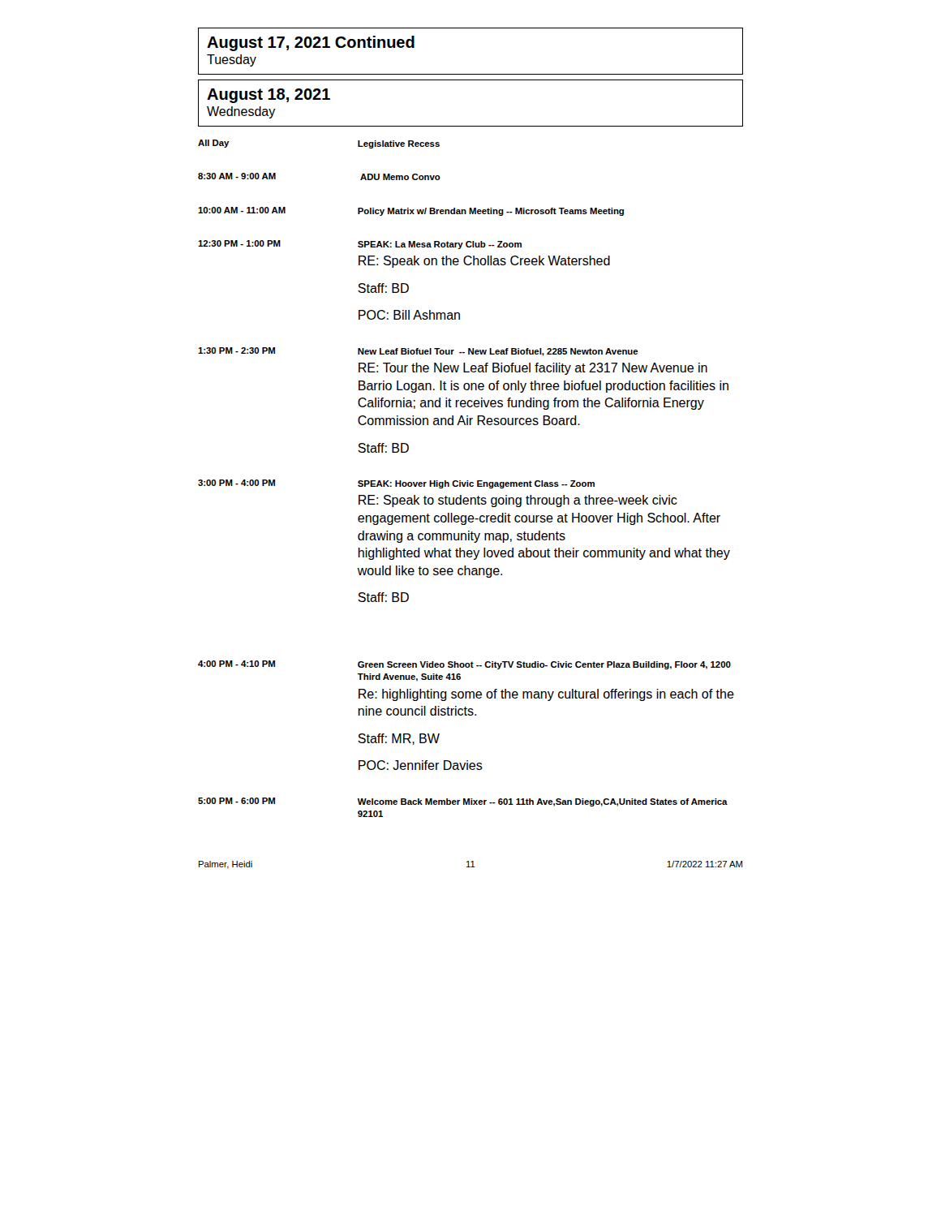August 17, 2021 Continued
Tuesday
August 18, 2021
Wednesday
| All Day | Legislative Recess |
| 8:30 AM - 9:00 AM | ADU Memo Convo |
| 10:00 AM - 11:00 AM | Policy Matrix w/ Brendan Meeting -- Microsoft Teams Meeting |
| 12:30 PM - 1:00 PM | SPEAK: La Mesa Rotary Club -- Zoom RE: Speak on the Chollas Creek Watershed Staff: BD POC: Bill Ashman |
| 1:30 PM - 2:30 PM | New Leaf Biofuel Tour -- New Leaf Biofuel, 2285 Newton Avenue RE: Tour the New Leaf Biofuel facility at 2317 New Avenue in Barrio Logan. It is one of only three biofuel production facilities in California; and it receives funding from the California Energy Commission and Air Resources Board. Staff: BD |
| 3:00 PM - 4:00 PM | SPEAK: Hoover High Civic Engagement Class -- Zoom RE: Speak to students going through a three-week civic engagement college-credit course at Hoover High School. After drawing a community map, students highlighted what they loved about their community and what they would like to see change. Staff: BD |
| 4:00 PM - 4:10 PM | Green Screen Video Shoot -- CityTV Studio- Civic Center Plaza Building, Floor 4, 1200 Third Avenue, Suite 416 Re: highlighting some of the many cultural offerings in each of the nine council districts. Staff: MR, BW POC: Jennifer Davies |
| 5:00 PM - 6:00 PM | Welcome Back Member Mixer -- 601 11th Ave,San Diego,CA,United States of America 92101 |
Palmer, Heidi
11
1/7/2022 11:27 AM